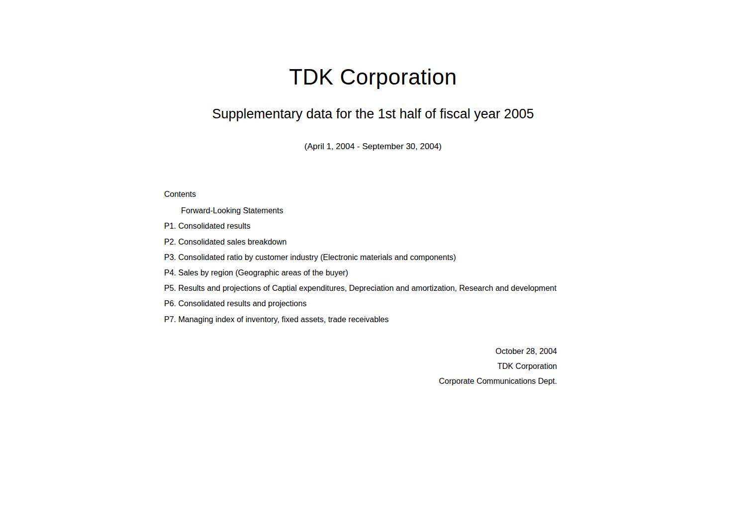TDK Corporation
Supplementary data for the 1st half of fiscal year 2005
(April 1, 2004 - September 30, 2004)
Contents
Forward-Looking Statements
P1. Consolidated results
P2. Consolidated sales breakdown
P3. Consolidated ratio by customer industry (Electronic materials and components)
P4. Sales by region (Geographic areas of the buyer)
P5. Results and projections of Captial expenditures, Depreciation and amortization, Research and development
P6. Consolidated results and projections
P7. Managing index of inventory, fixed assets, trade receivables
October 28, 2004
TDK Corporation
Corporate Communications Dept.